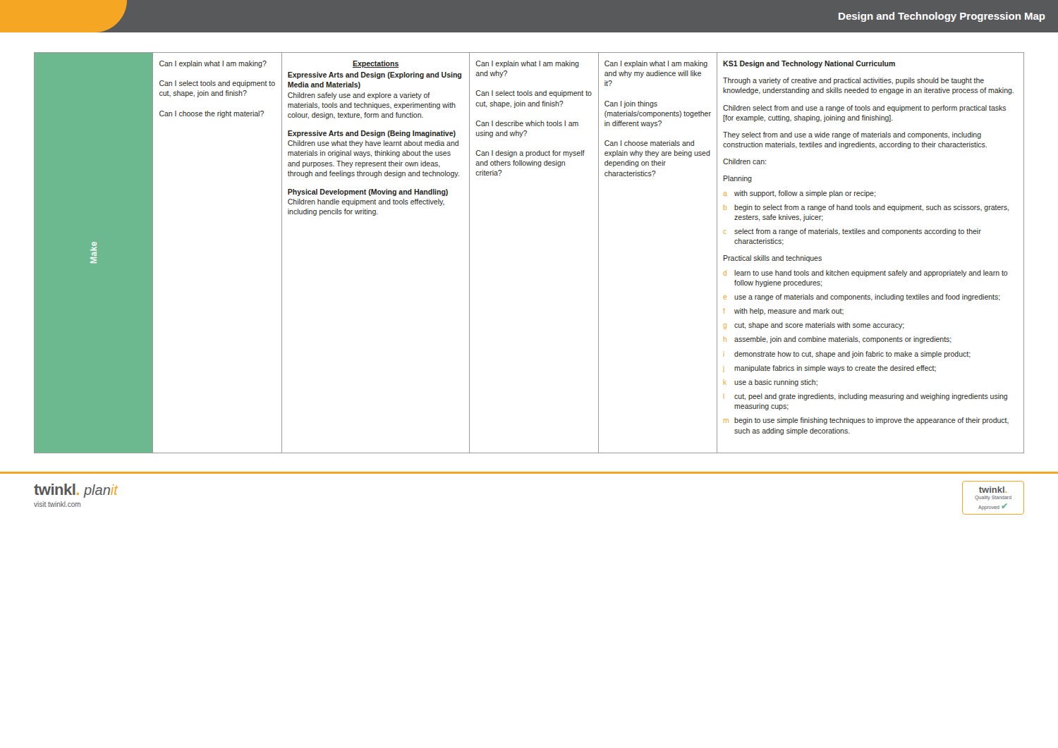Design and Technology Progression Map
| Make | Can I explain what I am making? Can I select tools and equipment to cut, shape, join and finish? Can I choose the right material? | Expectations Expressive Arts and Design (Exploring and Using Media and Materials) Children safely use and explore a variety of materials, tools and techniques, experimenting with colour, design, texture, form and function. Expressive Arts and Design (Being Imaginative) Children use what they have learnt about media and materials in original ways, thinking about the uses and purposes. They represent their own ideas, through and feelings through design and technology. Physical Development (Moving and Handling) Children handle equipment and tools effectively, including pencils for writing. | Can I explain what I am making and why? Can I select tools and equipment to cut, shape, join and finish? Can I describe which tools I am using and why? Can I design a product for myself and others following design criteria? | Can I explain what I am making and why my audience will like it? Can I join things (materials/components) together in different ways? Can I choose materials and explain why they are being used depending on their characteristics? | KS1 Design and Technology National Curriculum Through a variety of creative and practical activities, pupils should be taught the knowledge, understanding and skills needed to engage in an iterative process of making. Children select from and use a range of tools and equipment to perform practical tasks [for example, cutting, shaping, joining and finishing]. They select from and use a wide range of materials and components, including construction materials, textiles and ingredients, according to their characteristics. Children can: Planning a with support, follow a simple plan or recipe; b begin to select from a range of hand tools and equipment, such as scissors, graters, zesters, safe knives, juicer; c select from a range of materials, textiles and components according to their characteristics; Practical skills and techniques d learn to use hand tools and kitchen equipment safely and appropriately and learn to follow hygiene procedures; e use a range of materials and components, including textiles and food ingredients; f with help, measure and mark out; g cut, shape and score materials with some accuracy; h assemble, join and combine materials, components or ingredients; i demonstrate how to cut, shape and join fabric to make a simple product; j manipulate fabrics in simple ways to create the desired effect; k use a basic running stich; l cut, peel and grate ingredients, including measuring and weighing ingredients using measuring cups; m begin to use simple finishing techniques to improve the appearance of their product, such as adding simple decorations. |
twinkl. planit
visit twinkl.com
twinkl. Quality Standard
Approved ✔